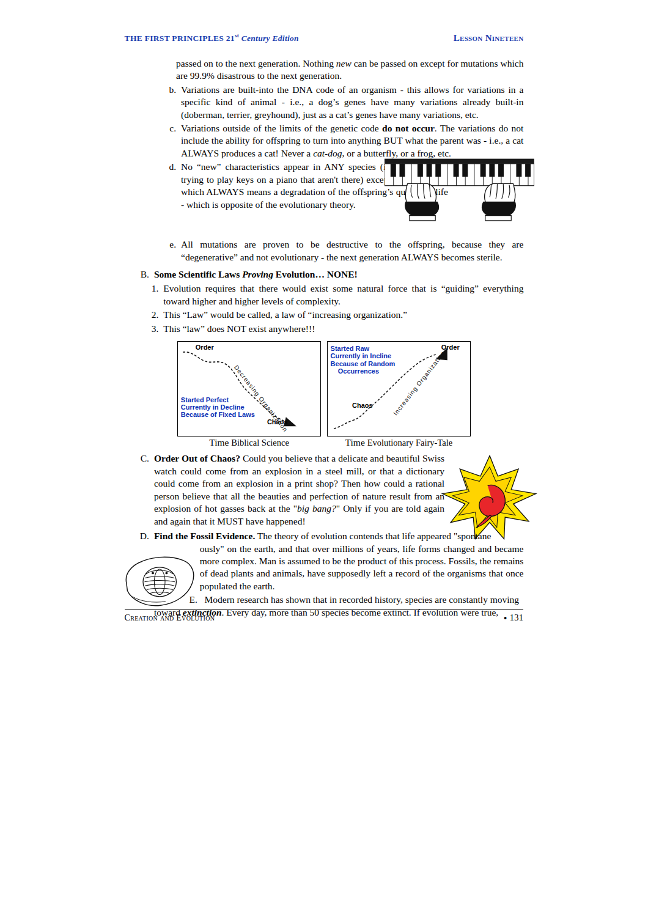THE FIRST PRINCIPLES 21st Century Edition
Lesson Nineteen
passed on to the next generation. Nothing new can be passed on except for muta​tions which are 99.9% disastrous to the next generation.
b. Variations are built-into the DNA code of an organism - this allows for variations in a specific kind of animal - i.e., a dog’s genes have many variations already built-in (doberman, terrier, greyhound), just as a cat’s genes have many variations, etc.
c. Variations outside of the limits of the genetic code do not occur. The variations do not include the ability for offspring to turn into anything BUT what the parent was - i.e., a cat ALWAYS produces a cat! Never a cat-dog, or a butterfly, or a frog, etc.
d.
No “new” characteristics appear in ANY species (it would be like trying to play keys on a piano that aren't there) except by mutation - which ALWAYS means a degradation of the offspring’s quality of life - which is opposite of the evolutionary theory.
e. All mutations are proven to be destructive to the off​spring, because they are “degenerative” and not evolutionary - the next generation ALWAYS becomes sterile.
B. Some Scientific Laws Proving Evolution… NONE!
1. Evolution requires that there would exist some natural force that is “guiding” every​thing toward higher and higher levels of complexity.
2. This “Law” would be called, a law of “increasing organization.”
3. This “law” does NOT exist anywhere!!!
Decreasing Organization
Order
Started Perfect
Currently in Decline
Because of Fixed Laws
Chaos
Increasing Organization
Started Raw
Currently in Incline
Because of Random
Occurrences
Order
Chaos
Time Biblical Science
Time Evolutionary Fairy-Tale
C.
Order Out of Chaos? Could you believe that a delicate and beautiful Swiss watch could come from an explosion in a steel mill, or that a dictionary could come from an explosion in a print shop? Then how could a rational person believe that all the beauties and perfection of nature result from an explosion of hot gasses back at the "big bang?" Only if you are told again and again that it MUST have happened!
D.
Find the Fossil Evidence. The theory of evolution contends that life appeared "spontane​
ously" on the earth, and that over millions of years, life forms changed and became more complex. Man is assumed to be the product of this process. Fossils, the remains of dead plants and animals, have supposedly left a record of the organisms that once populated the earth.
E. Modern research has shown that in recorded history, species are constantly moving
toward extinction. Every day, more than 50 species become extinct. If evolution were true,
Creation and Evolution
•131